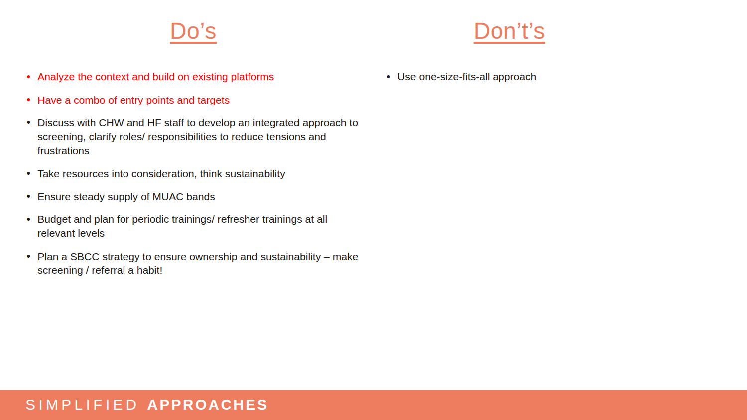Do’s
Don’t’s
Analyze the context and build on existing platforms
Have a combo of entry points and targets
Discuss with CHW and HF staff to develop an integrated approach to screening, clarify roles/ responsibilities to reduce tensions and frustrations
Take resources into consideration, think sustainability
Ensure steady supply of MUAC bands
Budget and plan for periodic trainings/ refresher trainings at all relevant levels
Plan a SBCC strategy to ensure ownership and sustainability – make screening / referral a habit!
Use one-size-fits-all approach
SIMPLIFIED APPROACHES